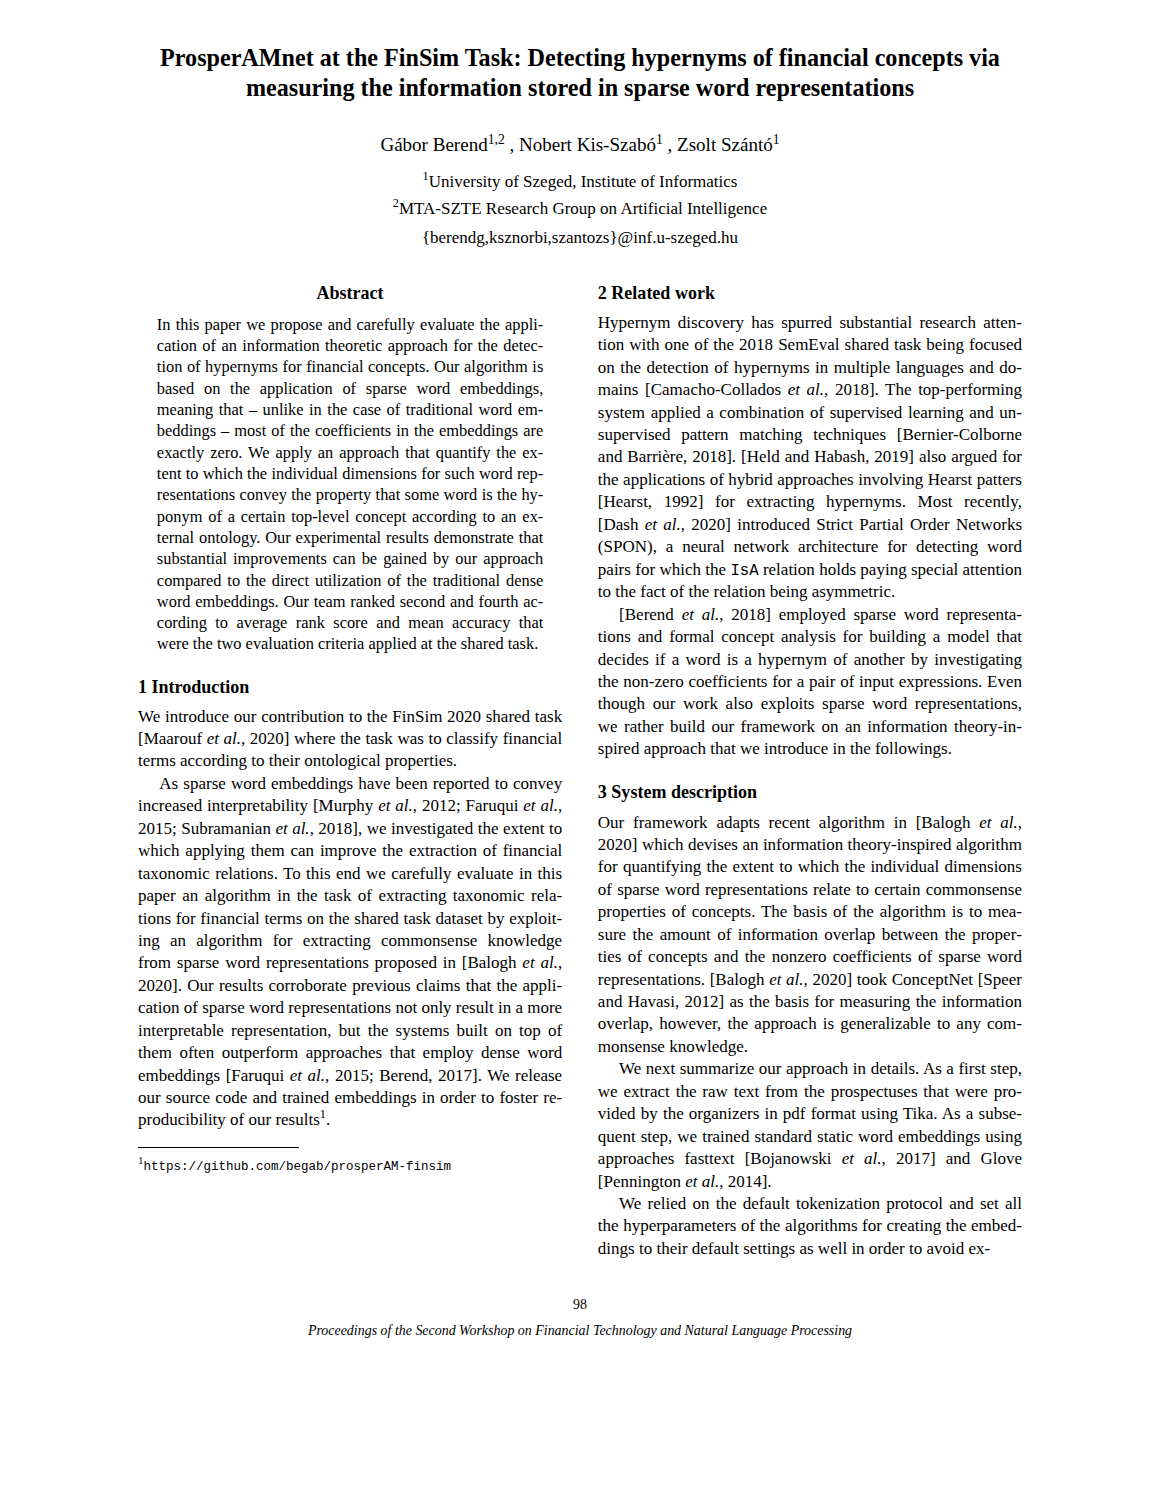ProsperAMnet at the FinSim Task: Detecting hypernyms of financial concepts via
measuring the information stored in sparse word representations
Gábor Berend1,2 , Nobert Kis-Szabó1 , Zsolt Szántó1
1University of Szeged, Institute of Informatics
2MTA-SZTE Research Group on Artificial Intelligence
{berendg,ksznorbi,szantozs}@inf.u-szeged.hu
Abstract
In this paper we propose and carefully evaluate the application of an information theoretic approach for the detection of hypernyms for financial concepts. Our algorithm is based on the application of sparse word embeddings, meaning that – unlike in the case of traditional word embeddings – most of the coefficients in the embeddings are exactly zero. We apply an approach that quantify the extent to which the individual dimensions for such word representations convey the property that some word is the hyponym of a certain top-level concept according to an external ontology. Our experimental results demonstrate that substantial improvements can be gained by our approach compared to the direct utilization of the traditional dense word embeddings. Our team ranked second and fourth according to average rank score and mean accuracy that were the two evaluation criteria applied at the shared task.
1 Introduction
We introduce our contribution to the FinSim 2020 shared task [Maarouf et al., 2020] where the task was to classify financial terms according to their ontological properties.
As sparse word embeddings have been reported to convey increased interpretability [Murphy et al., 2012; Faruqui et al., 2015; Subramanian et al., 2018], we investigated the extent to which applying them can improve the extraction of financial taxonomic relations. To this end we carefully evaluate in this paper an algorithm in the task of extracting taxonomic relations for financial terms on the shared task dataset by exploiting an algorithm for extracting commonsense knowledge from sparse word representations proposed in [Balogh et al., 2020]. Our results corroborate previous claims that the application of sparse word representations not only result in a more interpretable representation, but the systems built on top of them often outperform approaches that employ dense word embeddings [Faruqui et al., 2015; Berend, 2017]. We release our source code and trained embeddings in order to foster reproducibility of our results1.
1https://github.com/begab/prosperAM-finsim
2 Related work
Hypernym discovery has spurred substantial research attention with one of the 2018 SemEval shared task being focused on the detection of hypernyms in multiple languages and domains [Camacho-Collados et al., 2018]. The top-performing system applied a combination of supervised learning and unsupervised pattern matching techniques [Bernier-Colborne and Barrière, 2018]. [Held and Habash, 2019] also argued for the applications of hybrid approaches involving Hearst patters [Hearst, 1992] for extracting hypernyms. Most recently, [Dash et al., 2020] introduced Strict Partial Order Networks (SPON), a neural network architecture for detecting word pairs for which the IsA relation holds paying special attention to the fact of the relation being asymmetric.
[Berend et al., 2018] employed sparse word representations and formal concept analysis for building a model that decides if a word is a hypernym of another by investigating the non-zero coefficients for a pair of input expressions. Even though our work also exploits sparse word representations, we rather build our framework on an information theory-inspired approach that we introduce in the followings.
3 System description
Our framework adapts recent algorithm in [Balogh et al., 2020] which devises an information theory-inspired algorithm for quantifying the extent to which the individual dimensions of sparse word representations relate to certain commonsense properties of concepts. The basis of the algorithm is to measure the amount of information overlap between the properties of concepts and the nonzero coefficients of sparse word representations. [Balogh et al., 2020] took ConceptNet [Speer and Havasi, 2012] as the basis for measuring the information overlap, however, the approach is generalizable to any commonsense knowledge.
We next summarize our approach in details. As a first step, we extract the raw text from the prospectuses that were provided by the organizers in pdf format using Tika. As a subsequent step, we trained standard static word embeddings using approaches fasttext [Bojanowski et al., 2017] and Glove [Pennington et al., 2014].
We relied on the default tokenization protocol and set all the hyperparameters of the algorithms for creating the embeddings to their default settings as well in order to avoid ex-
98
Proceedings of the Second Workshop on Financial Technology and Natural Language Processing